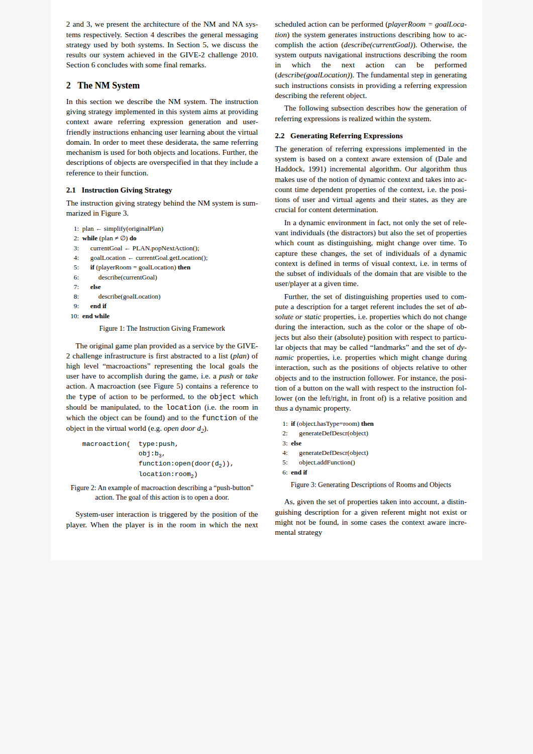2 and 3, we present the architecture of the NM and NA systems respectively. Section 4 describes the general messaging strategy used by both systems. In Section 5, we discuss the results our system achieved in the GIVE-2 challenge 2010. Section 6 concludes with some final remarks.
2 The NM System
In this section we describe the NM system. The instruction giving strategy implemented in this system aims at providing context aware referring expression generation and user-friendly instructions enhancing user learning about the virtual domain. In order to meet these desiderata, the same referring mechanism is used for both objects and locations. Further, the descriptions of objects are overspecified in that they include a reference to their function.
2.1 Instruction Giving Strategy
The instruction giving strategy behind the NM system is summarized in Figure 3.
plan ← simplify(originalPlan)
while (plan ≠ ∅) do
currentGoal ← PLAN.popNextAction();
goalLocation ← currentGoal.getLocation();
if (playerRoom = goalLocation) then
describe(currentGoal)
else
describe(goalLocation)
end if
end while
Figure 1: The Instruction Giving Framework
The original game plan provided as a service by the GIVE-2 challenge infrastructure is first abstracted to a list (plan) of high level “macroactions” representing the local goals the user have to accomplish during the game, i.e. a push or take action. A macroaction (see Figure 5) contains a reference to the type of action to be performed, to the object which should be manipulated, to the location (i.e. the room in which the object can be found) and to the function of the object in the virtual world (e.g. open door d2).
macroaction( type:push, obj:b3, function:open(door(d2)), location:room2)
Figure 2: An example of macroaction describing a “push-button” action. The goal of this action is to open a door.
System-user interaction is triggered by the position of the player. When the player is in the room in which the next scheduled action can be performed (playerRoom = goalLocation) the system generates instructions describing how to accomplish the action (describe(currentGoal)). Otherwise, the system outputs navigational instructions describing the room in which the next action can be performed (describe(goalLocation)). The fundamental step in generating such instructions consists in providing a referring expression describing the referent object.
The following subsection describes how the generation of referring expressions is realized within the system.
2.2 Generating Referring Expressions
The generation of referring expressions implemented in the system is based on a context aware extension of (Dale and Haddock, 1991) incremental algorithm. Our algorithm thus makes use of the notion of dynamic context and takes into account time dependent properties of the context, i.e. the positions of user and virtual agents and their states, as they are crucial for content determination.
In a dynamic environment in fact, not only the set of relevant individuals (the distractors) but also the set of properties which count as distinguishing, might change over time. To capture these changes, the set of individuals of a dynamic context is defined in terms of visual context, i.e. in terms of the subset of individuals of the domain that are visible to the user/player at a given time.
Further, the set of distinguishing properties used to compute a description for a target referent includes the set of absolute or static properties, i.e. properties which do not change during the interaction, such as the color or the shape of objects but also their (absolute) position with respect to particular objects that may be called “landmarks” and the set of dynamic properties, i.e. properties which might change during interaction, such as the positions of objects relative to other objects and to the instruction follower. For instance, the position of a button on the wall with respect to the instruction follower (on the left/right, in front of) is a relative position and thus a dynamic property.
if (object.hasType=room) then
generateDefDescr(object)
else
generateDefDescr(object)
object.addFunction()
end if
Figure 3: Generating Descriptions of Rooms and Objects
As, given the set of properties taken into account, a distinguishing description for a given referent might not exist or might not be found, in some cases the context aware incremental strategy